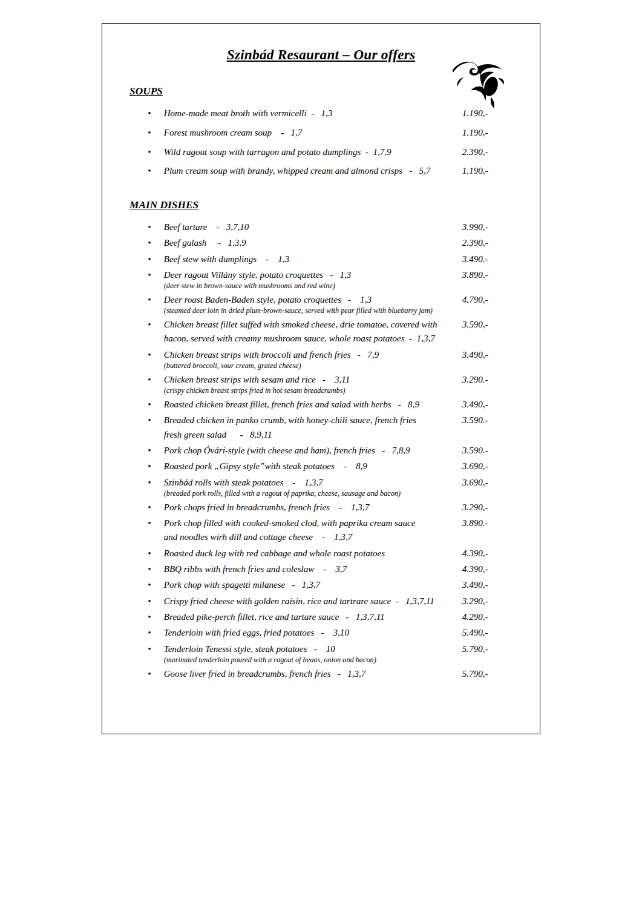Szinbád Resaurant – Our offers
SOUPS
Home-made meat broth with vermicelli - 1,3 1.190,-
Forest mushroom cream soup - 1,7 1.190,-
Wild ragout soup with tarragon and potato dumplings - 1,7,9 2.390,-
Plum cream soup with brandy, whipped cream and almond crisps - 5,7 1.190,-
MAIN DISHES
Beef tartare - 3,7,10 3.990,-
Beef gulash - 1,3,9 2.390,-
Beef stew with dumplings - 1,3 3.490.-
Deer ragout Villány style, potato croquettes - 1,3 (deer stew in brown-sauce with mushrooms and red wine) 3.890,-
Deer roast Baden-Baden style, potato croquettes - 1,3 (steamed deer loin in dried plum-brown-sauce, served with pear filled with bluebarry jam) 4.790,-
Chicken breast fillet suffed with smoked cheese, drie tomatoe, covered with
bacon, served with creamy mushroom sauce, whole roast potatoes - 1,3,7 3.590,-
Chicken breast strips with broccoli and french fries - 7,9 (buttered broccoli, sour cream, grated cheese) 3.490,-
Chicken breast strips with sesam and rice - 3,11 (crispy chicken breast strips fried in hot sesam breadcrumbs) 3.290.-
Roasted chicken breast fillet, french fries and salad with herbs - 8,9 3.490,-
Breaded chicken in panko crumb, with honey-chili sauce, french fries
fresh green salad - 8,9,11 3.590.-
Pork chop Óvári-style (with cheese and ham), french fries - 7,8,9 3.590.-
Roasted pork „Gipsy style”with steak potatoes - 8,9 3.690,-
Szinbád rolls with steak potatoes - 1,3,7 (breaded pork rolls, filled with a ragout of paprika, cheese, sausage and bacon) 3.690,-
Pork chops fried in breadcrumbs, french fries - 1,3,7 3.290,-
Pork chop filled with cooked-smoked clod, with paprika cream sauce
and noodles wirh dill and cottage cheese - 1,3,7 3.890.-
Roasted duck leg with red cabbage and whole roast potatoes 4.390,-
BBQ ribbs with french fries and coleslaw - 3,7 4.390,-
Pork chop with spagetti milanese - 1,3,7 3.490,-
Crispy fried cheese with golden raisin, rice and tartrare sauce - 1,3,7,11 3.290,-
Breaded pike-perch fillet, rice and tartare sauce - 1,3,7,11 4.290,-
Tenderloin with fried eggs, fried potatoes - 3,10 5.490,-
Tenderloin Tenessi style, steak potatoes - 10 (marinated tenderloin poured with a ragout of beans, onion and bacon) 5.790,-
Goose liver fried in breadcrumbs, french fries - 1,3,7 5.790,-